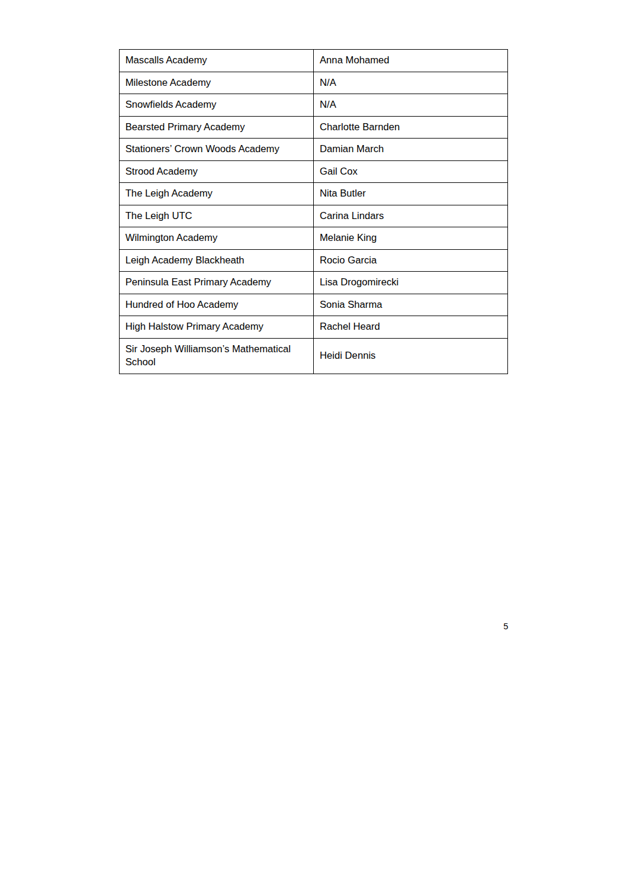| Mascalls Academy | Anna Mohamed |
| Milestone Academy | N/A |
| Snowfields Academy | N/A |
| Bearsted Primary Academy | Charlotte Barnden |
| Stationers’ Crown Woods Academy | Damian March |
| Strood Academy | Gail Cox |
| The Leigh Academy | Nita Butler |
| The Leigh UTC | Carina Lindars |
| Wilmington Academy | Melanie King |
| Leigh Academy Blackheath | Rocio Garcia |
| Peninsula East Primary Academy | Lisa Drogomirecki |
| Hundred of Hoo Academy | Sonia Sharma |
| High Halstow Primary Academy | Rachel Heard |
| Sir Joseph Williamson’s Mathematical School | Heidi Dennis |
5